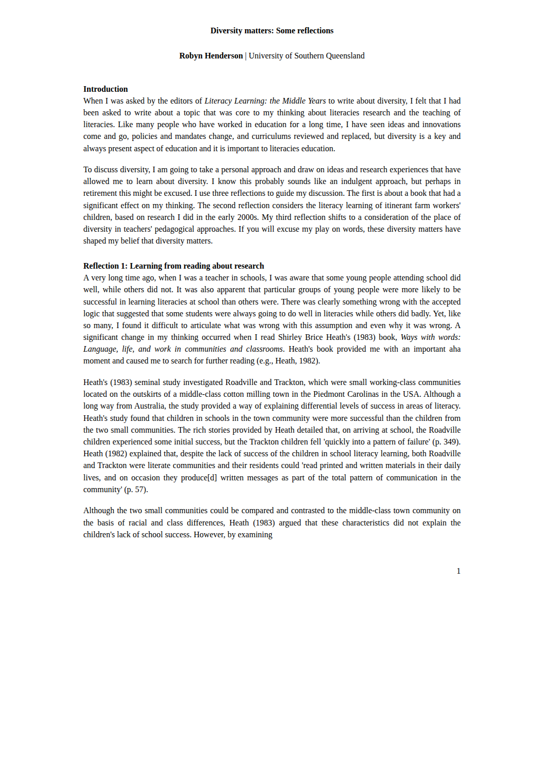Diversity matters: Some reflections
Robyn Henderson | University of Southern Queensland
Introduction
When I was asked by the editors of Literacy Learning: the Middle Years to write about diversity, I felt that I had been asked to write about a topic that was core to my thinking about literacies research and the teaching of literacies. Like many people who have worked in education for a long time, I have seen ideas and innovations come and go, policies and mandates change, and curriculums reviewed and replaced, but diversity is a key and always present aspect of education and it is important to literacies education.
To discuss diversity, I am going to take a personal approach and draw on ideas and research experiences that have allowed me to learn about diversity. I know this probably sounds like an indulgent approach, but perhaps in retirement this might be excused. I use three reflections to guide my discussion. The first is about a book that had a significant effect on my thinking. The second reflection considers the literacy learning of itinerant farm workers' children, based on research I did in the early 2000s. My third reflection shifts to a consideration of the place of diversity in teachers' pedagogical approaches. If you will excuse my play on words, these diversity matters have shaped my belief that diversity matters.
Reflection 1: Learning from reading about research
A very long time ago, when I was a teacher in schools, I was aware that some young people attending school did well, while others did not. It was also apparent that particular groups of young people were more likely to be successful in learning literacies at school than others were. There was clearly something wrong with the accepted logic that suggested that some students were always going to do well in literacies while others did badly. Yet, like so many, I found it difficult to articulate what was wrong with this assumption and even why it was wrong. A significant change in my thinking occurred when I read Shirley Brice Heath's (1983) book, Ways with words: Language, life, and work in communities and classrooms. Heath's book provided me with an important aha moment and caused me to search for further reading (e.g., Heath, 1982).
Heath's (1983) seminal study investigated Roadville and Trackton, which were small working-class communities located on the outskirts of a middle-class cotton milling town in the Piedmont Carolinas in the USA. Although a long way from Australia, the study provided a way of explaining differential levels of success in areas of literacy. Heath's study found that children in schools in the town community were more successful than the children from the two small communities. The rich stories provided by Heath detailed that, on arriving at school, the Roadville children experienced some initial success, but the Trackton children fell 'quickly into a pattern of failure' (p. 349). Heath (1982) explained that, despite the lack of success of the children in school literacy learning, both Roadville and Trackton were literate communities and their residents could 'read printed and written materials in their daily lives, and on occasion they produce[d] written messages as part of the total pattern of communication in the community' (p. 57).
Although the two small communities could be compared and contrasted to the middle-class town community on the basis of racial and class differences, Heath (1983) argued that these characteristics did not explain the children's lack of school success. However, by examining
1